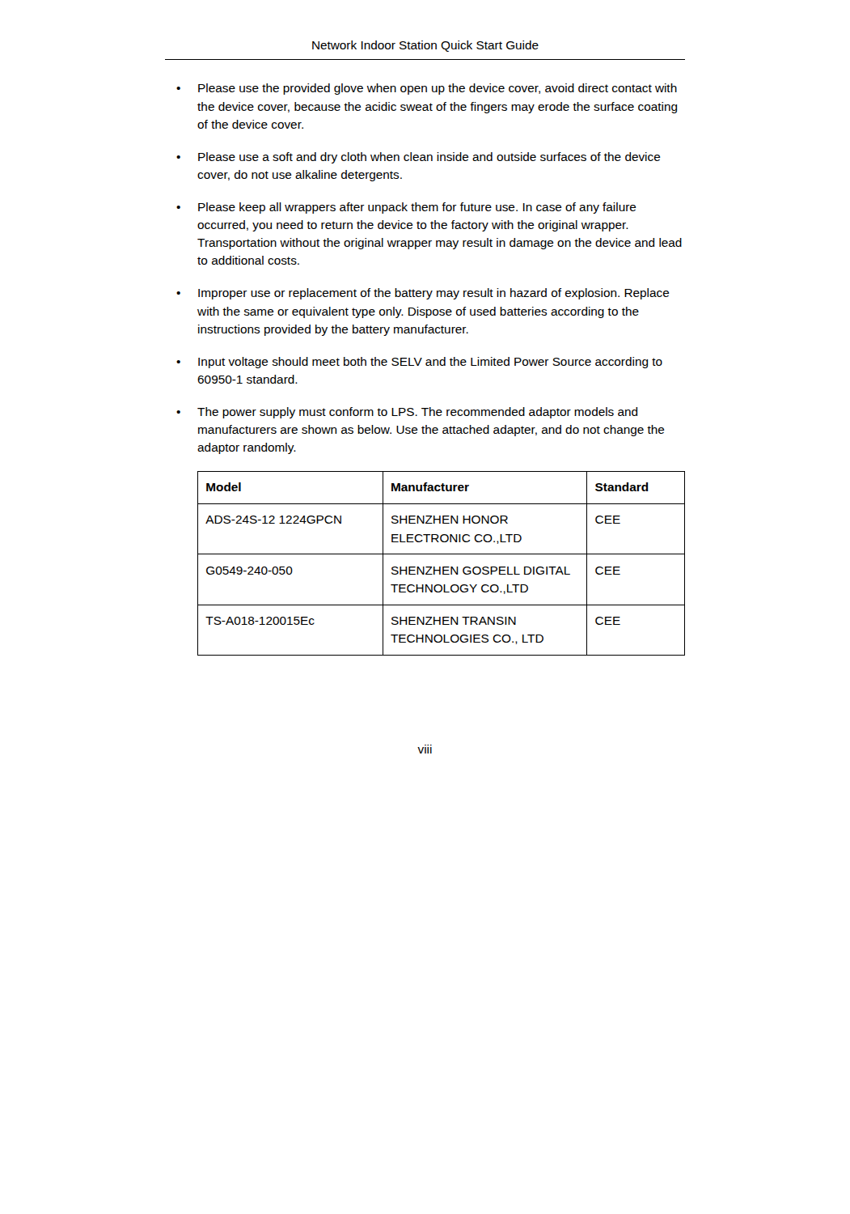Network Indoor Station Quick Start Guide
Please use the provided glove when open up the device cover, avoid direct contact with the device cover, because the acidic sweat of the fingers may erode the surface coating of the device cover.
Please use a soft and dry cloth when clean inside and outside surfaces of the device cover, do not use alkaline detergents.
Please keep all wrappers after unpack them for future use. In case of any failure occurred, you need to return the device to the factory with the original wrapper. Transportation without the original wrapper may result in damage on the device and lead to additional costs.
Improper use or replacement of the battery may result in hazard of explosion. Replace with the same or equivalent type only. Dispose of used batteries according to the instructions provided by the battery manufacturer.
Input voltage should meet both the SELV and the Limited Power Source according to 60950-1 standard.
The power supply must conform to LPS. The recommended adaptor models and manufacturers are shown as below. Use the attached adapter, and do not change the adaptor randomly.
| Model | Manufacturer | Standard |
| --- | --- | --- |
| ADS-24S-12 1224GPCN | SHENZHEN HONOR ELECTRONIC CO.,LTD | CEE |
| G0549-240-050 | SHENZHEN GOSPELL DIGITAL TECHNOLOGY CO.,LTD | CEE |
| TS-A018-120015Ec | SHENZHEN TRANSIN TECHNOLOGIES CO., LTD | CEE |
viii